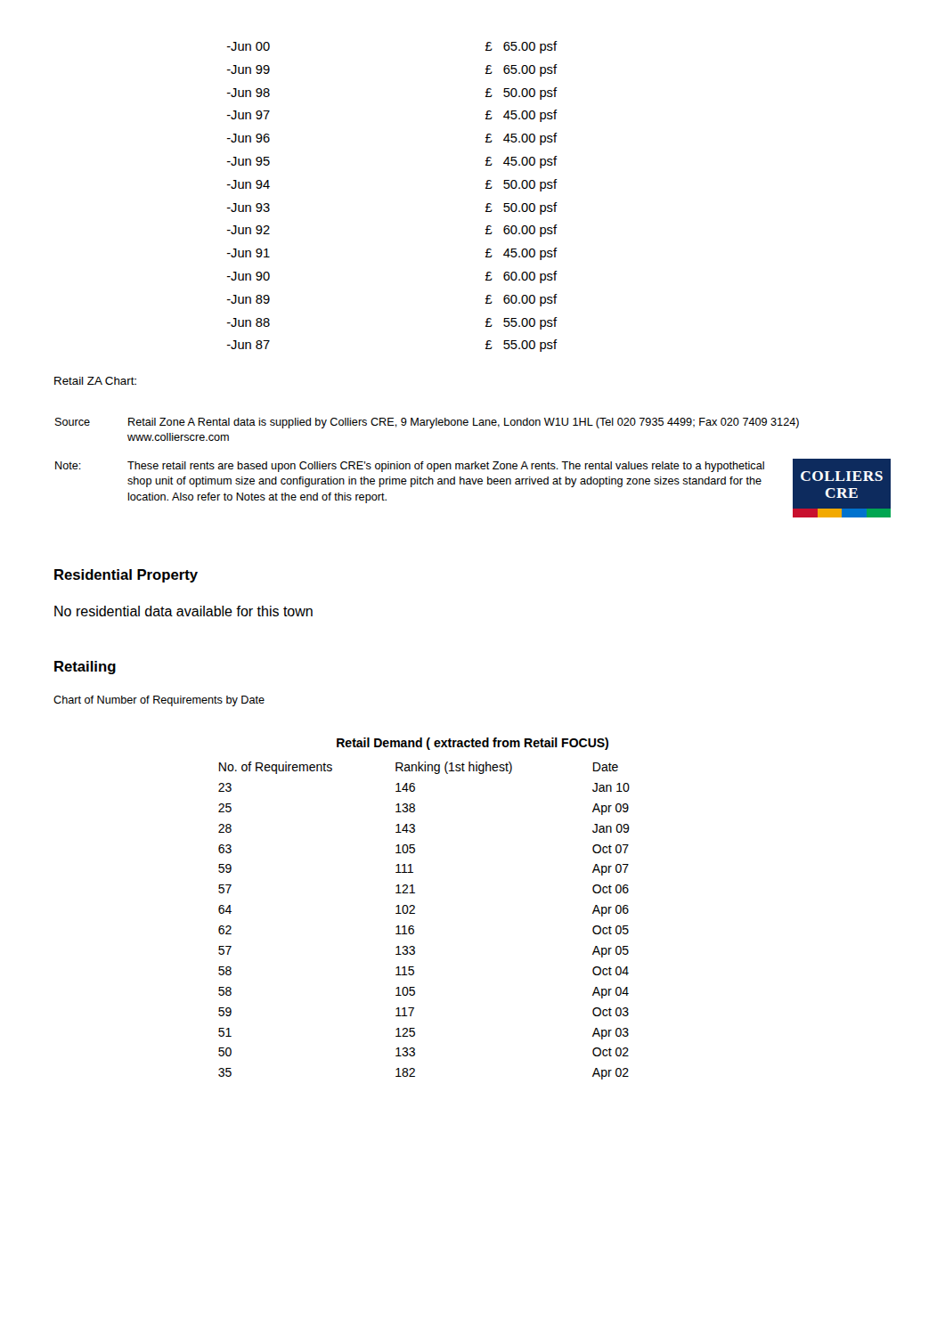| -Jun 00 | £ | 65.00 psf |
| -Jun 99 | £ | 65.00 psf |
| -Jun 98 | £ | 50.00 psf |
| -Jun 97 | £ | 45.00 psf |
| -Jun 96 | £ | 45.00 psf |
| -Jun 95 | £ | 45.00 psf |
| -Jun 94 | £ | 50.00 psf |
| -Jun 93 | £ | 50.00 psf |
| -Jun 92 | £ | 60.00 psf |
| -Jun 91 | £ | 45.00 psf |
| -Jun 90 | £ | 60.00 psf |
| -Jun 89 | £ | 60.00 psf |
| -Jun 88 | £ | 55.00 psf |
| -Jun 87 | £ | 55.00 psf |
Retail ZA Chart:
| Source | Retail Zone A Rental data is supplied by Colliers CRE, 9 Marylebone Lane, London W1U 1HL (Tel 020 7935 4499; Fax 020 7409 3124) www.collierscre.com |
| Note: | These retail rents are based upon Colliers CRE's opinion of open market Zone A rents. The rental values relate to a hypothetical shop unit of optimum size and configuration in the prime pitch and have been arrived at by adopting zone sizes standard for the location. Also refer to Notes at the end of this report. | COLLIERS CRE |
Residential Property
No residential data available for this town
Retailing
Chart of Number of Requirements by Date
Retail Demand ( extracted from Retail FOCUS)
| No. of Requirements | Ranking (1st highest) | Date |
| --- | --- | --- |
| 23 | 146 | Jan 10 |
| 25 | 138 | Apr 09 |
| 28 | 143 | Jan 09 |
| 63 | 105 | Oct 07 |
| 59 | 111 | Apr 07 |
| 57 | 121 | Oct 06 |
| 64 | 102 | Apr 06 |
| 62 | 116 | Oct 05 |
| 57 | 133 | Apr 05 |
| 58 | 115 | Oct 04 |
| 58 | 105 | Apr 04 |
| 59 | 117 | Oct 03 |
| 51 | 125 | Apr 03 |
| 50 | 133 | Oct 02 |
| 35 | 182 | Apr 02 |